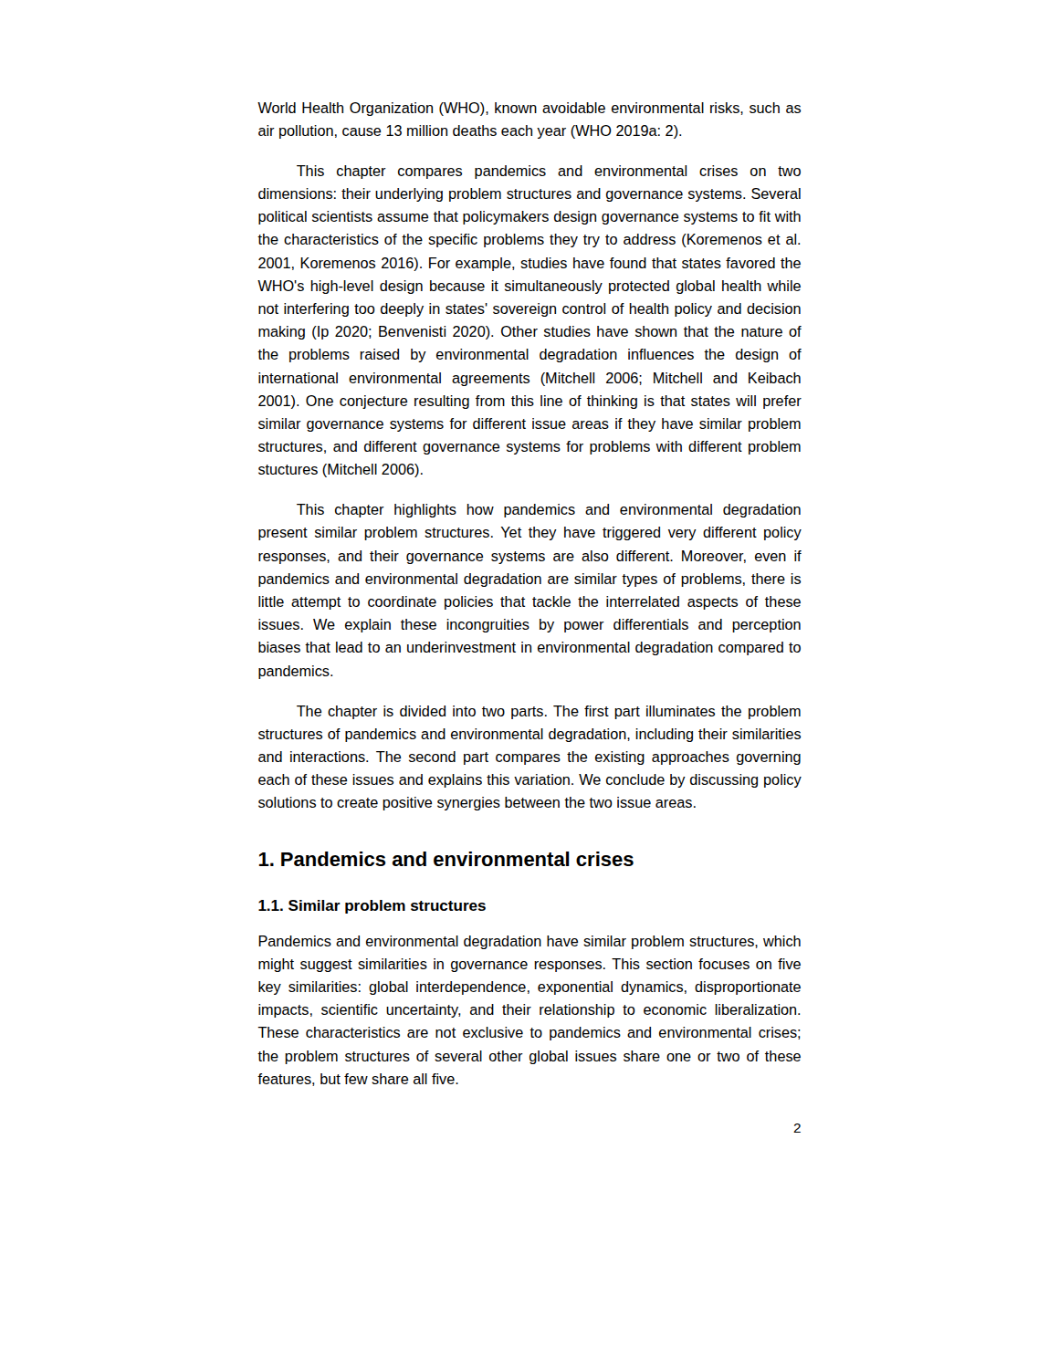World Health Organization (WHO), known avoidable environmental risks, such as air pollution, cause 13 million deaths each year (WHO 2019a: 2).
This chapter compares pandemics and environmental crises on two dimensions: their underlying problem structures and governance systems. Several political scientists assume that policymakers design governance systems to fit with the characteristics of the specific problems they try to address (Koremenos et al. 2001, Koremenos 2016). For example, studies have found that states favored the WHO's high-level design because it simultaneously protected global health while not interfering too deeply in states' sovereign control of health policy and decision making (Ip 2020; Benvenisti 2020). Other studies have shown that the nature of the problems raised by environmental degradation influences the design of international environmental agreements (Mitchell 2006; Mitchell and Keibach 2001). One conjecture resulting from this line of thinking is that states will prefer similar governance systems for different issue areas if they have similar problem structures, and different governance systems for problems with different problem stuctures (Mitchell 2006).
This chapter highlights how pandemics and environmental degradation present similar problem structures. Yet they have triggered very different policy responses, and their governance systems are also different. Moreover, even if pandemics and environmental degradation are similar types of problems, there is little attempt to coordinate policies that tackle the interrelated aspects of these issues. We explain these incongruities by power differentials and perception biases that lead to an underinvestment in environmental degradation compared to pandemics.
The chapter is divided into two parts. The first part illuminates the problem structures of pandemics and environmental degradation, including their similarities and interactions. The second part compares the existing approaches governing each of these issues and explains this variation. We conclude by discussing policy solutions to create positive synergies between the two issue areas.
1. Pandemics and environmental crises
1.1. Similar problem structures
Pandemics and environmental degradation have similar problem structures, which might suggest similarities in governance responses. This section focuses on five key similarities: global interdependence, exponential dynamics, disproportionate impacts, scientific uncertainty, and their relationship to economic liberalization. These characteristics are not exclusive to pandemics and environmental crises; the problem structures of several other global issues share one or two of these features, but few share all five.
2